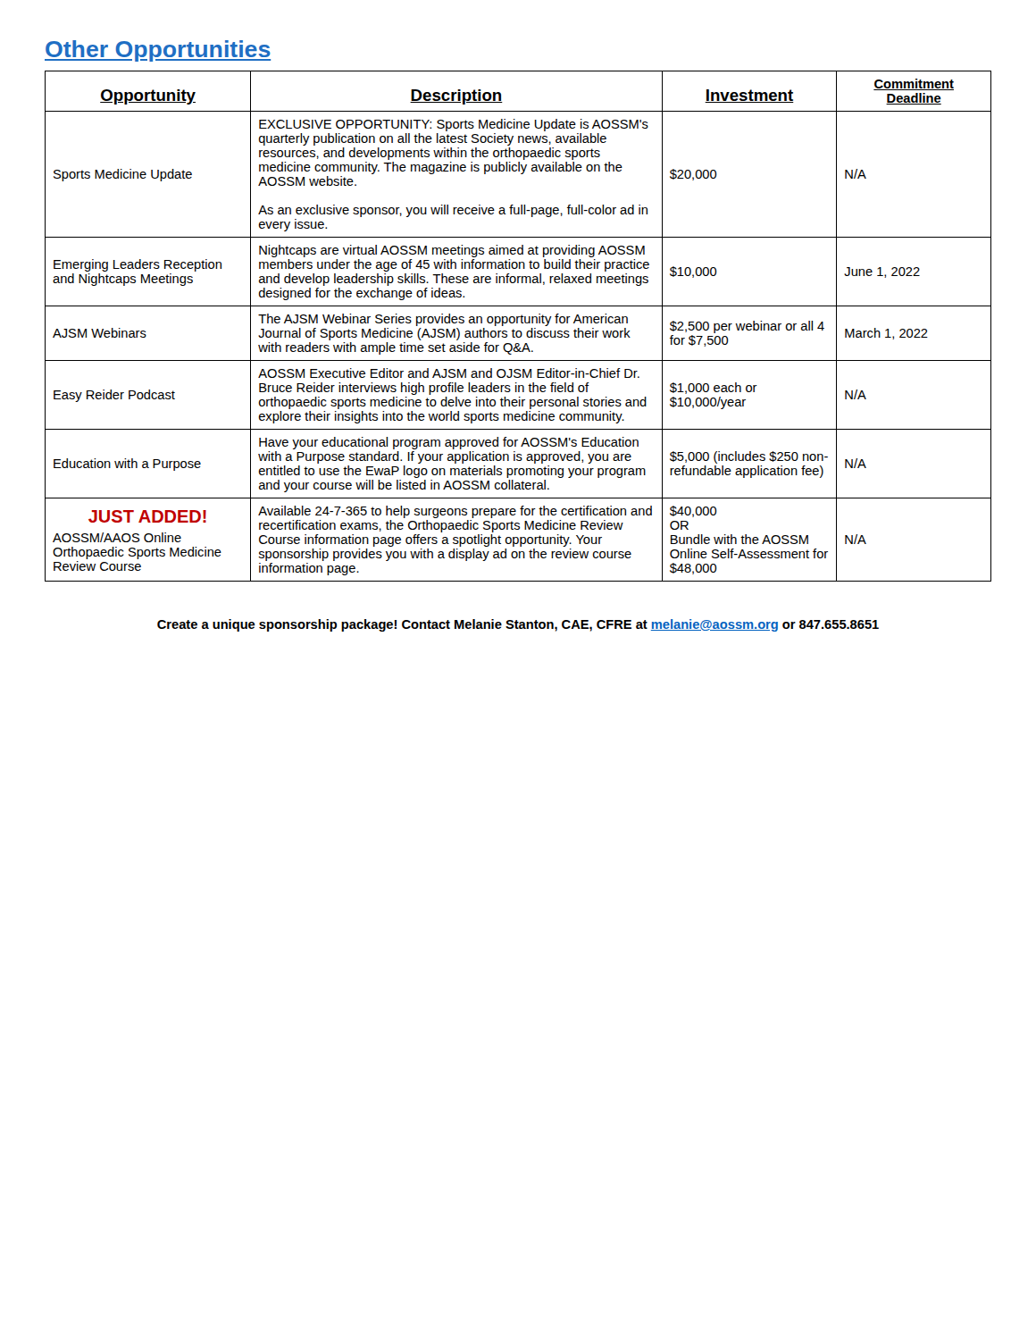Other Opportunities
| Opportunity | Description | Investment | Commitment Deadline |
| --- | --- | --- | --- |
| Sports Medicine Update | EXCLUSIVE OPPORTUNITY: Sports Medicine Update is AOSSM's quarterly publication on all the latest Society news, available resources, and developments within the orthopaedic sports medicine community. The magazine is publicly available on the AOSSM website. As an exclusive sponsor, you will receive a full-page, full-color ad in every issue. | $20,000 | N/A |
| Emerging Leaders Reception and Nightcaps Meetings | Nightcaps are virtual AOSSM meetings aimed at providing AOSSM members under the age of 45 with information to build their practice and develop leadership skills. These are informal, relaxed meetings designed for the exchange of ideas. | $10,000 | June 1, 2022 |
| AJSM Webinars | The AJSM Webinar Series provides an opportunity for American Journal of Sports Medicine (AJSM) authors to discuss their work with readers with ample time set aside for Q&A. | $2,500 per webinar or all 4 for $7,500 | March 1, 2022 |
| Easy Reider Podcast | AOSSM Executive Editor and AJSM and OJSM Editor-in-Chief Dr. Bruce Reider interviews high profile leaders in the field of orthopaedic sports medicine to delve into their personal stories and explore their insights into the world sports medicine community. | $1,000 each or $10,000/year | N/A |
| Education with a Purpose | Have your educational program approved for AOSSM's Education with a Purpose standard. If your application is approved, you are entitled to use the EwaP logo on materials promoting your program and your course will be listed in AOSSM collateral. | $5,000 (includes $250 non-refundable application fee) | N/A |
| JUST ADDED! AOSSM/AAOS Online Orthopaedic Sports Medicine Review Course | Available 24-7-365 to help surgeons prepare for the certification and recertification exams, the Orthopaedic Sports Medicine Review Course information page offers a spotlight opportunity. Your sponsorship provides you with a display ad on the review course information page. | $40,000 OR Bundle with the AOSSM Online Self-Assessment for $48,000 | N/A |
Create a unique sponsorship package! Contact Melanie Stanton, CAE, CFRE at melanie@aossm.org or 847.655.8651